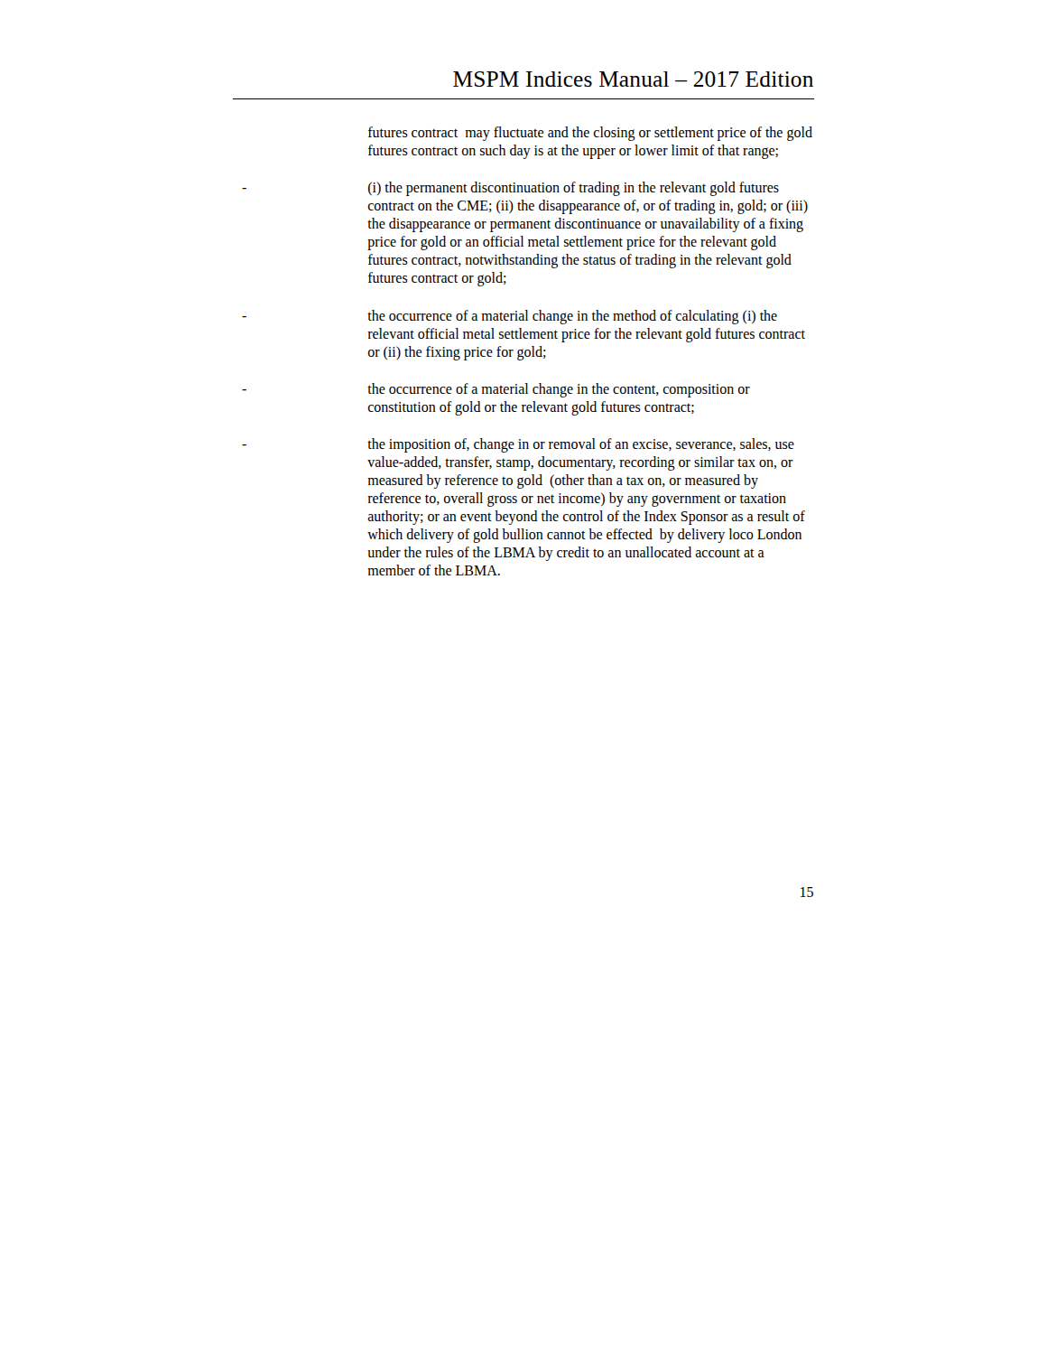MSPM Indices Manual – 2017 Edition
futures contract may fluctuate and the closing or settlement price of the gold futures contract on such day is at the upper or lower limit of that range;
- (i) the permanent discontinuation of trading in the relevant gold futures contract on the CME; (ii) the disappearance of, or of trading in, gold; or (iii) the disappearance or permanent discontinuance or unavailability of a fixing price for gold or an official metal settlement price for the relevant gold futures contract, notwithstanding the status of trading in the relevant gold futures contract or gold;
- the occurrence of a material change in the method of calculating (i) the relevant official metal settlement price for the relevant gold futures contract or (ii) the fixing price for gold;
- the occurrence of a material change in the content, composition or constitution of gold or the relevant gold futures contract;
- the imposition of, change in or removal of an excise, severance, sales, use value-added, transfer, stamp, documentary, recording or similar tax on, or measured by reference to gold (other than a tax on, or measured by reference to, overall gross or net income) by any government or taxation authority; or an event beyond the control of the Index Sponsor as a result of which delivery of gold bullion cannot be effected by delivery loco London under the rules of the LBMA by credit to an unallocated account at a member of the LBMA.
15